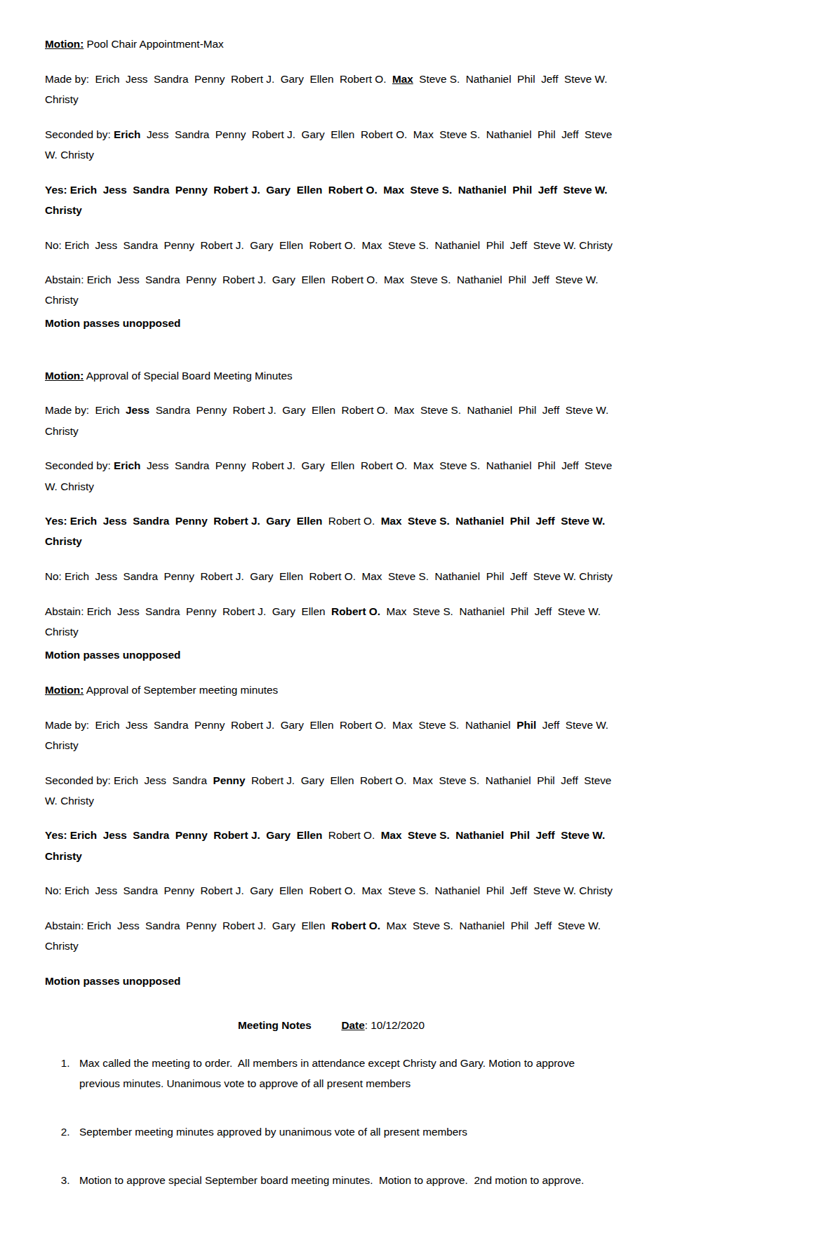Motion: Pool Chair Appointment-Max
Made by: Erich Jess Sandra Penny Robert J. Gary Ellen Robert O. Max Steve S. Nathaniel Phil Jeff Steve W. Christy
Seconded by: Erich Jess Sandra Penny Robert J. Gary Ellen Robert O. Max Steve S. Nathaniel Phil Jeff Steve W. Christy
Yes: Erich Jess Sandra Penny Robert J. Gary Ellen Robert O. Max Steve S. Nathaniel Phil Jeff Steve W. Christy
No: Erich Jess Sandra Penny Robert J. Gary Ellen Robert O. Max Steve S. Nathaniel Phil Jeff Steve W. Christy
Abstain: Erich Jess Sandra Penny Robert J. Gary Ellen Robert O. Max Steve S. Nathaniel Phil Jeff Steve W. Christy
Motion passes unopposed
Motion: Approval of Special Board Meeting Minutes
Made by: Erich Jess Sandra Penny Robert J. Gary Ellen Robert O. Max Steve S. Nathaniel Phil Jeff Steve W. Christy
Seconded by: Erich Jess Sandra Penny Robert J. Gary Ellen Robert O. Max Steve S. Nathaniel Phil Jeff Steve W. Christy
Yes: Erich Jess Sandra Penny Robert J. Gary Ellen Robert O. Max Steve S. Nathaniel Phil Jeff Steve W. Christy
No: Erich Jess Sandra Penny Robert J. Gary Ellen Robert O. Max Steve S. Nathaniel Phil Jeff Steve W. Christy
Abstain: Erich Jess Sandra Penny Robert J. Gary Ellen Robert O. Max Steve S. Nathaniel Phil Jeff Steve W. Christy
Motion passes unopposed
Motion: Approval of September meeting minutes
Made by: Erich Jess Sandra Penny Robert J. Gary Ellen Robert O. Max Steve S. Nathaniel Phil Jeff Steve W. Christy
Seconded by: Erich Jess Sandra Penny Robert J. Gary Ellen Robert O. Max Steve S. Nathaniel Phil Jeff Steve W. Christy
Yes: Erich Jess Sandra Penny Robert J. Gary Ellen Robert O. Max Steve S. Nathaniel Phil Jeff Steve W. Christy
No: Erich Jess Sandra Penny Robert J. Gary Ellen Robert O. Max Steve S. Nathaniel Phil Jeff Steve W. Christy
Abstain: Erich Jess Sandra Penny Robert J. Gary Ellen Robert O. Max Steve S. Nathaniel Phil Jeff Steve W. Christy
Motion passes unopposed
Meeting Notes Date: 10/12/2020
Max called the meeting to order. All members in attendance except Christy and Gary. Motion to approve previous minutes. Unanimous vote to approve of all present members
September meeting minutes approved by unanimous vote of all present members
Motion to approve special September board meeting minutes. Motion to approve. 2nd motion to approve.